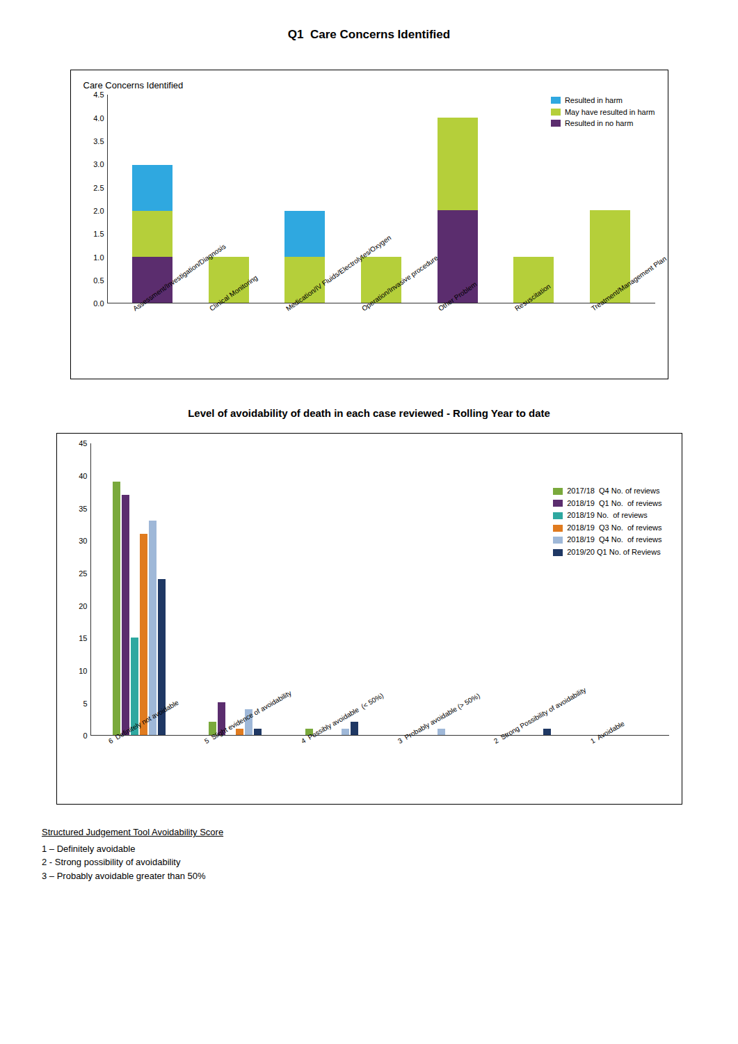Q1 Care Concerns Identified
Care Concerns Identified
Resulted in harm
May have resulted in harm
Resulted in no harm
4.5 4.0 3.5 3.0 2.5 2.0 1.5 1.0 0.5 0.0
Assessment/Investigation/Diagnosis
Clinical Monitoring
Medication/IV Fluids/Electrolytes/Oxygen
Operation/Invasive procedure
Other Problem
Resuscitation
Treatment/Management Plan
Level of avoidability of death in each case reviewed - Rolling Year to date
45 40 35 30 25 20 15 10 5 0
2017/18 Q4 No. of reviews
2018/19 Q1 No. of reviews
2018/19 No. of reviews
2018/19 Q3 No. of reviews
2018/19 Q4 No. of reviews
2019/20 Q1 No. of Reviews
6 Definitely not avoidable
5 Slight evidence of avoidability
4 Possibly avoidable (< 50%)
3 Probably avoidable (> 50%)
2 Strong Possibility of avoidability
1 Avoidable
Structured Judgement Tool Avoidability Score 1 – Definitely avoidable
2 - Strong possibility of avoidability
3 – Probably avoidable greater than 50%